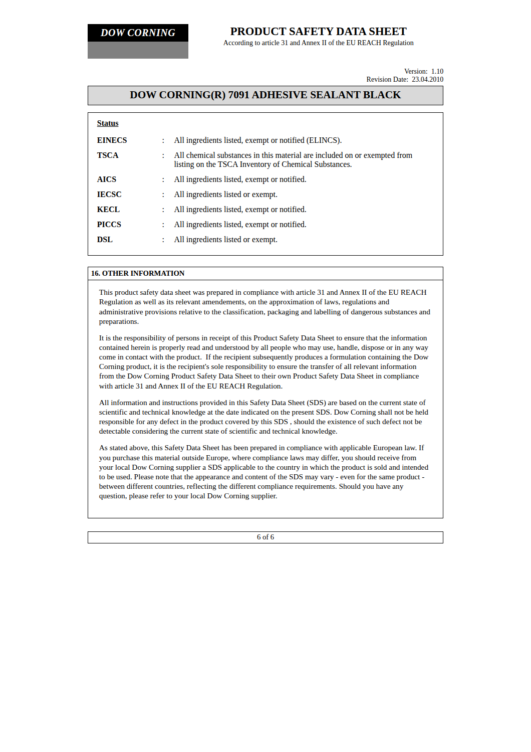DOW CORNING
PRODUCT SAFETY DATA SHEET
According to article 31 and Annex II of the EU REACH Regulation
Version: 1.10
Revision Date: 23.04.2010
DOW CORNING(R) 7091 ADHESIVE SEALANT BLACK
Status
| EINECS | : | All ingredients listed, exempt or notified (ELINCS). |
| TSCA | : | All chemical substances in this material are included on or exempted from listing on the TSCA Inventory of Chemical Substances. |
| AICS | : | All ingredients listed, exempt or notified. |
| IECSC | : | All ingredients listed or exempt. |
| KECL | : | All ingredients listed, exempt or notified. |
| PICCS | : | All ingredients listed, exempt or notified. |
| DSL | : | All ingredients listed or exempt. |
16. OTHER INFORMATION
This product safety data sheet was prepared in compliance with article 31 and Annex II of the EU REACH Regulation as well as its relevant amendements, on the approximation of laws, regulations and administrative provisions relative to the classification, packaging and labelling of dangerous substances and preparations.
It is the responsibility of persons in receipt of this Product Safety Data Sheet to ensure that the information contained herein is properly read and understood by all people who may use, handle, dispose or in any way come in contact with the product. If the recipient subsequently produces a formulation containing the Dow Corning product, it is the recipient's sole responsibility to ensure the transfer of all relevant information from the Dow Corning Product Safety Data Sheet to their own Product Safety Data Sheet in compliance with article 31 and Annex II of the EU REACH Regulation.
All information and instructions provided in this Safety Data Sheet (SDS) are based on the current state of scientific and technical knowledge at the date indicated on the present SDS. Dow Corning shall not be held responsible for any defect in the product covered by this SDS , should the existence of such defect not be detectable considering the current state of scientific and technical knowledge.
As stated above, this Safety Data Sheet has been prepared in compliance with applicable European law. If you purchase this material outside Europe, where compliance laws may differ, you should receive from your local Dow Corning supplier a SDS applicable to the country in which the product is sold and intended to be used. Please note that the appearance and content of the SDS may vary - even for the same product - between different countries, reflecting the different compliance requirements. Should you have any question, please refer to your local Dow Corning supplier.
6 of 6